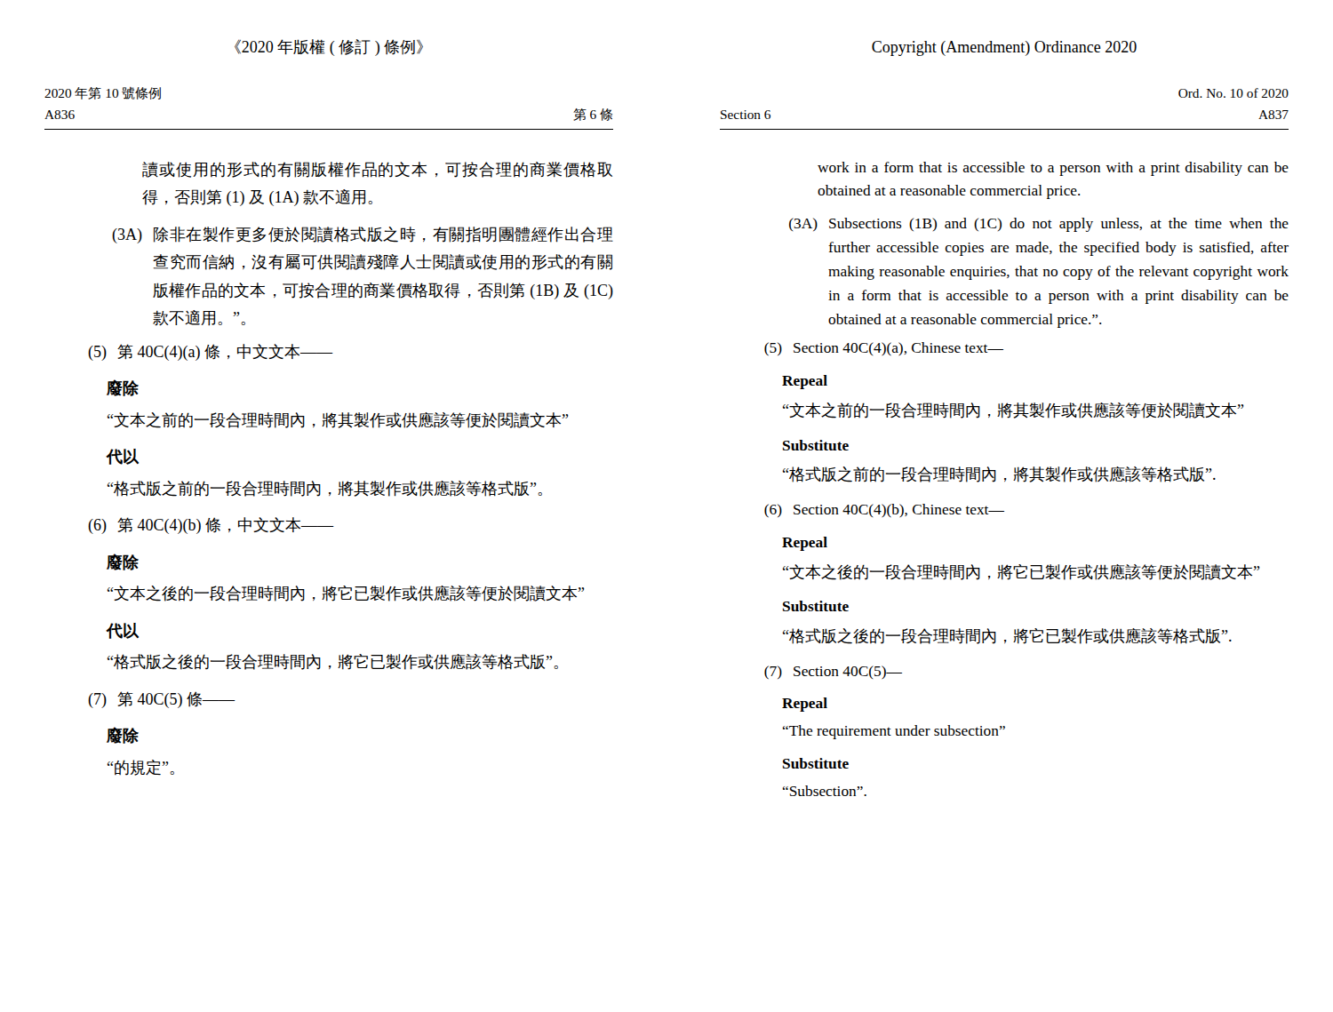《2020 年版權 ( 修訂 ) 條例》
2020 年第 10 號條例
A836
第 6 條
讀或使用的形式的有關版權作品的文本，可按合理的商業價格取得，否則第 (1) 及 (1A) 款不適用。
(3A)
除非在製作更多便於閱讀格式版之時，有關指明團體經作出合理查究而信納，沒有屬可供閱讀殘障人士閱讀或使用的形式的有關版權作品的文本，可按合理的商業價格取得，否則第 (1B) 及 (1C) 款不適用。”。
(5)
第 40C(4)(a) 條，中文文本——
廢除
“文本之前的一段合理時間內，將其製作或供應該等便於閱讀文本”
代以
“格式版之前的一段合理時間內，將其製作或供應該等格式版”。
(6)
第 40C(4)(b) 條，中文文本——
廢除
“文本之後的一段合理時間內，將它已製作或供應該等便於閱讀文本”
代以
“格式版之後的一段合理時間內，將它已製作或供應該等格式版”。
(7)
第 40C(5) 條——
廢除
“的規定”。
Copyright (Amendment) Ordinance 2020
Ord. No. 10 of 2020
Section 6
A837
work in a form that is accessible to a person with a print disability can be obtained at a reasonable commercial price.
(3A)
Subsections (1B) and (1C) do not apply unless, at the time when the further accessible copies are made, the specified body is satisfied, after making reasonable enquiries, that no copy of the relevant copyright work in a form that is accessible to a person with a print disability can be obtained at a reasonable commercial price.”.
(5)
Section 40C(4)(a), Chinese text—
Repeal
“文本之前的一段合理時間內，將其製作或供應該等便於閱讀文本”
Substitute
“格式版之前的一段合理時間內，將其製作或供應該等格式版”.
(6)
Section 40C(4)(b), Chinese text—
Repeal
“文本之後的一段合理時間內，將它已製作或供應該等便於閱讀文本”
Substitute
“格式版之後的一段合理時間內，將它已製作或供應該等格式版”.
(7)
Section 40C(5)—
Repeal
“The requirement under subsection”
Substitute
“Subsection”.